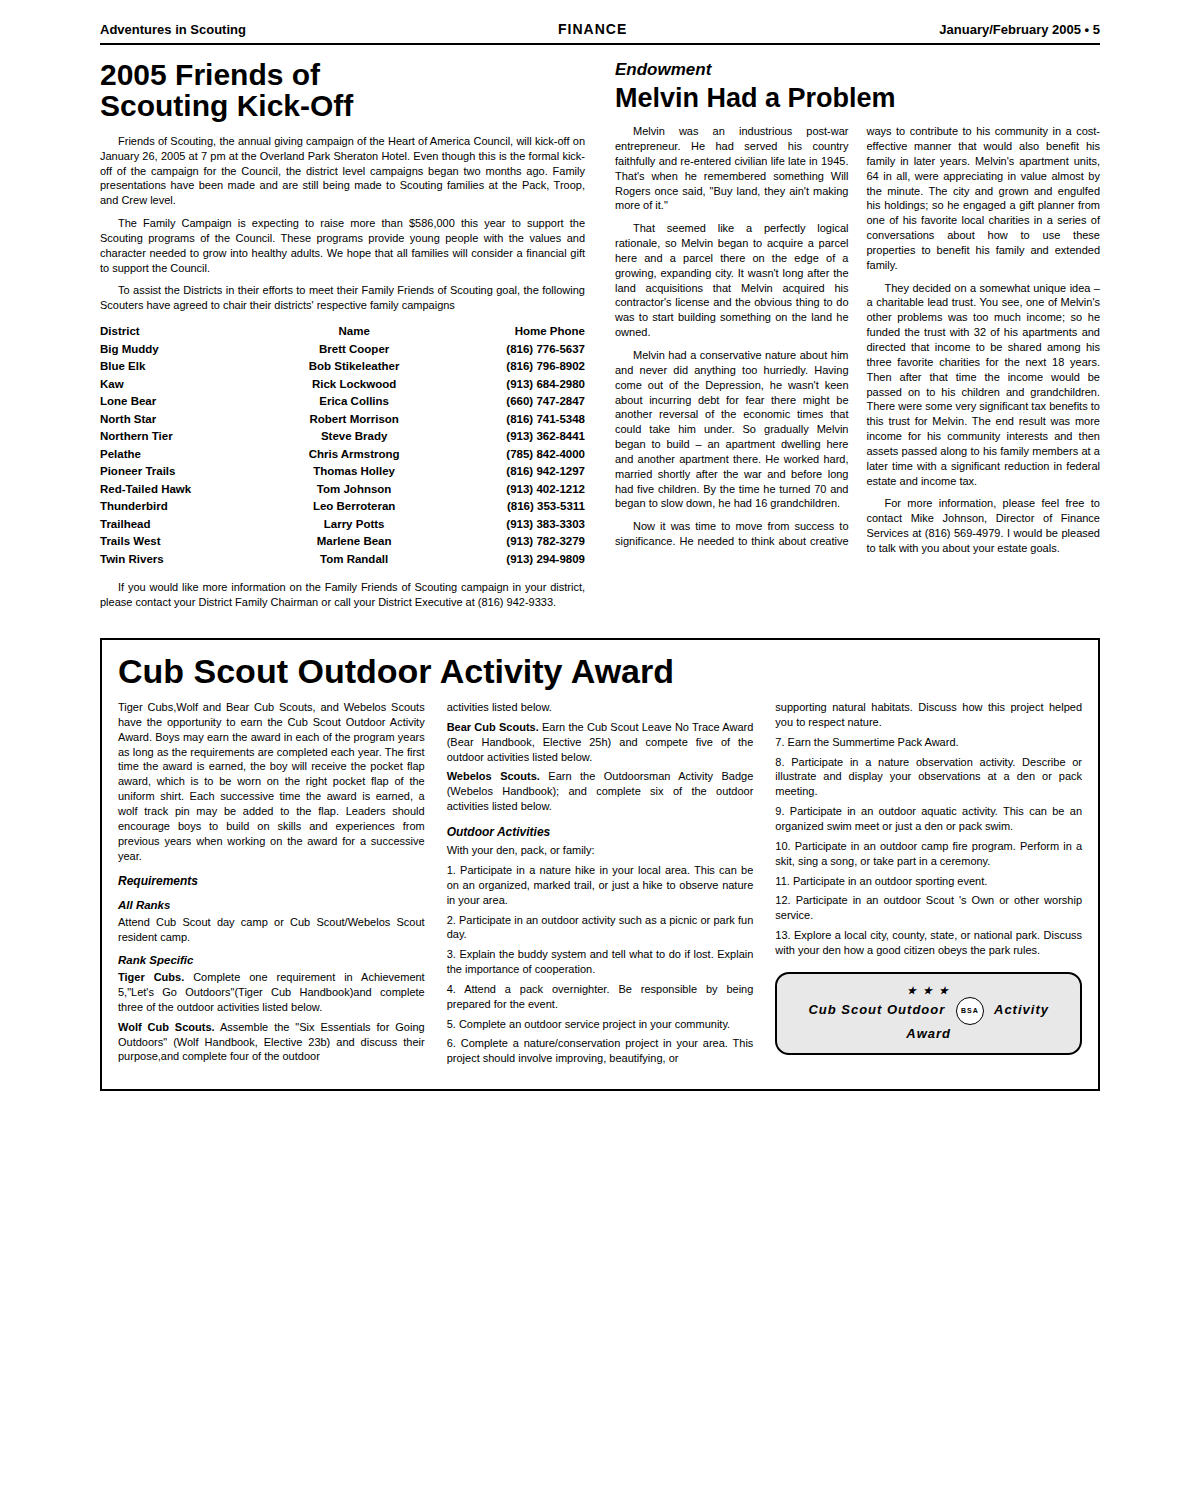Adventures in Scouting
FINANCE
January/February 2005 • 5
2005 Friends of
Scouting Kick-Off
Friends of Scouting, the annual giving campaign of the Heart of America Council, will kick-off on January 26, 2005 at 7 pm at the Overland Park Sheraton Hotel. Even though this is the formal kick-off of the campaign for the Council, the district level campaigns began two months ago. Family presentations have been made and are still being made to Scouting families at the Pack, Troop, and Crew level.
The Family Campaign is expecting to raise more than $586,000 this year to support the Scouting programs of the Council. These programs provide young people with the values and character needed to grow into healthy adults. We hope that all families will consider a financial gift to support the Council.
To assist the Districts in their efforts to meet their Family Friends of Scouting goal, the following Scouters have agreed to chair their districts' respective family campaigns
| District | Name | Home Phone |
| --- | --- | --- |
| Big Muddy | Brett Cooper | (816) 776-5637 |
| Blue Elk | Bob Stikeleather | (816) 796-8902 |
| Kaw | Rick Lockwood | (913) 684-2980 |
| Lone Bear | Erica Collins | (660) 747-2847 |
| North Star | Robert Morrison | (816) 741-5348 |
| Northern Tier | Steve Brady | (913) 362-8441 |
| Pelathe | Chris Armstrong | (785) 842-4000 |
| Pioneer Trails | Thomas Holley | (816) 942-1297 |
| Red-Tailed Hawk | Tom Johnson | (913) 402-1212 |
| Thunderbird | Leo Berroteran | (816) 353-5311 |
| Trailhead | Larry Potts | (913) 383-3303 |
| Trails West | Marlene Bean | (913) 782-3279 |
| Twin Rivers | Tom Randall | (913) 294-9809 |
If you would like more information on the Family Friends of Scouting campaign in your district, please contact your District Family Chairman or call your District Executive at (816) 942-9333.
Endowment
Melvin Had a Problem
Melvin was an industrious post-war entrepreneur. He had served his country faithfully and re-entered civilian life late in 1945. That's when he remembered something Will Rogers once said, "Buy land, they ain't making more of it."
That seemed like a perfectly logical rationale, so Melvin began to acquire a parcel here and a parcel there on the edge of a growing, expanding city. It wasn't long after the land acquisitions that Melvin acquired his contractor's license and the obvious thing to do was to start building something on the land he owned.
Melvin had a conservative nature about him and never did anything too hurriedly. Having come out of the Depression, he wasn't keen about incurring debt for fear there might be another reversal of the economic times that could take him under. So gradually Melvin began to build – an apartment dwelling here and another apartment there. He worked hard, married shortly after the war and before long had five children. By the time he turned 70 and began to slow down, he had 16 grandchildren.
Now it was time to move from success to significance. He needed to think about creative ways to contribute to his community in a cost-effective manner that would also benefit his family in later years. Melvin's apartment units, 64 in all, were appreciating in value almost by the minute. The city and grown and engulfed his holdings; so he engaged a gift planner from one of his favorite local charities in a series of conversations about how to use these properties to benefit his family and extended family.
They decided on a somewhat unique idea – a charitable lead trust. You see, one of Melvin's other problems was too much income; so he funded the trust with 32 of his apartments and directed that income to be shared among his three favorite charities for the next 18 years. Then after that time the income would be passed on to his children and grandchildren. There were some very significant tax benefits to this trust for Melvin. The end result was more income for his community interests and then assets passed along to his family members at a later time with a significant reduction in federal estate and income tax.
For more information, please feel free to contact Mike Johnson, Director of Finance Services at (816) 569-4979. I would be pleased to talk with you about your estate goals.
Cub Scout Outdoor Activity Award
Tiger Cubs,Wolf and Bear Cub Scouts, and Webelos Scouts have the opportunity to earn the Cub Scout Outdoor Activity Award. Boys may earn the award in each of the program years as long as the requirements are completed each year. The first time the award is earned, the boy will receive the pocket flap award, which is to be worn on the right pocket flap of the uniform shirt. Each successive time the award is earned, a wolf track pin may be added to the flap. Leaders should encourage boys to build on skills and experiences from previous years when working on the award for a successive year.
Requirements
All Ranks
Attend Cub Scout day camp or Cub Scout/Webelos Scout resident camp.
Rank Specific
Tiger Cubs. Complete one requirement in Achievement 5,"Let's Go Outdoors"(Tiger Cub Handbook)and complete three of the outdoor activities listed below.
Wolf Cub Scouts. Assemble the "Six Essentials for Going Outdoors" (Wolf Handbook, Elective 23b) and discuss their purpose,and complete four of the outdoor
activities listed below.
Bear Cub Scouts. Earn the Cub Scout Leave No Trace Award (Bear Handbook, Elective 25h) and compete five of the outdoor activities listed below.
Webelos Scouts. Earn the Outdoorsman Activity Badge (Webelos Handbook); and complete six of the outdoor activities listed below.
Outdoor Activities
With your den, pack, or family:
1. Participate in a nature hike in your local area. This can be on an organized, marked trail, or just a hike to observe nature in your area.
2. Participate in an outdoor activity such as a picnic or park fun day.
3. Explain the buddy system and tell what to do if lost. Explain the importance of cooperation.
4. Attend a pack overnighter. Be responsible by being prepared for the event.
5. Complete an outdoor service project in your community.
6. Complete a nature/conservation project in your area. This project should involve improving, beautifying, or
supporting natural habitats. Discuss how this project helped you to respect nature.
7. Earn the Summertime Pack Award.
8. Participate in a nature observation activity. Describe or illustrate and display your observations at a den or pack meeting.
9. Participate in an outdoor aquatic activity. This can be an organized swim meet or just a den or pack swim.
10. Participate in an outdoor camp fire program. Perform in a skit, sing a song, or take part in a ceremony.
11. Participate in an outdoor sporting event.
12. Participate in an outdoor Scout 's Own or other worship service.
13. Explore a local city, county, state, or national park. Discuss with your den how a good citizen obeys the park rules.
★ ★ ★ Cub Scout Outdoor BSA Activity Award